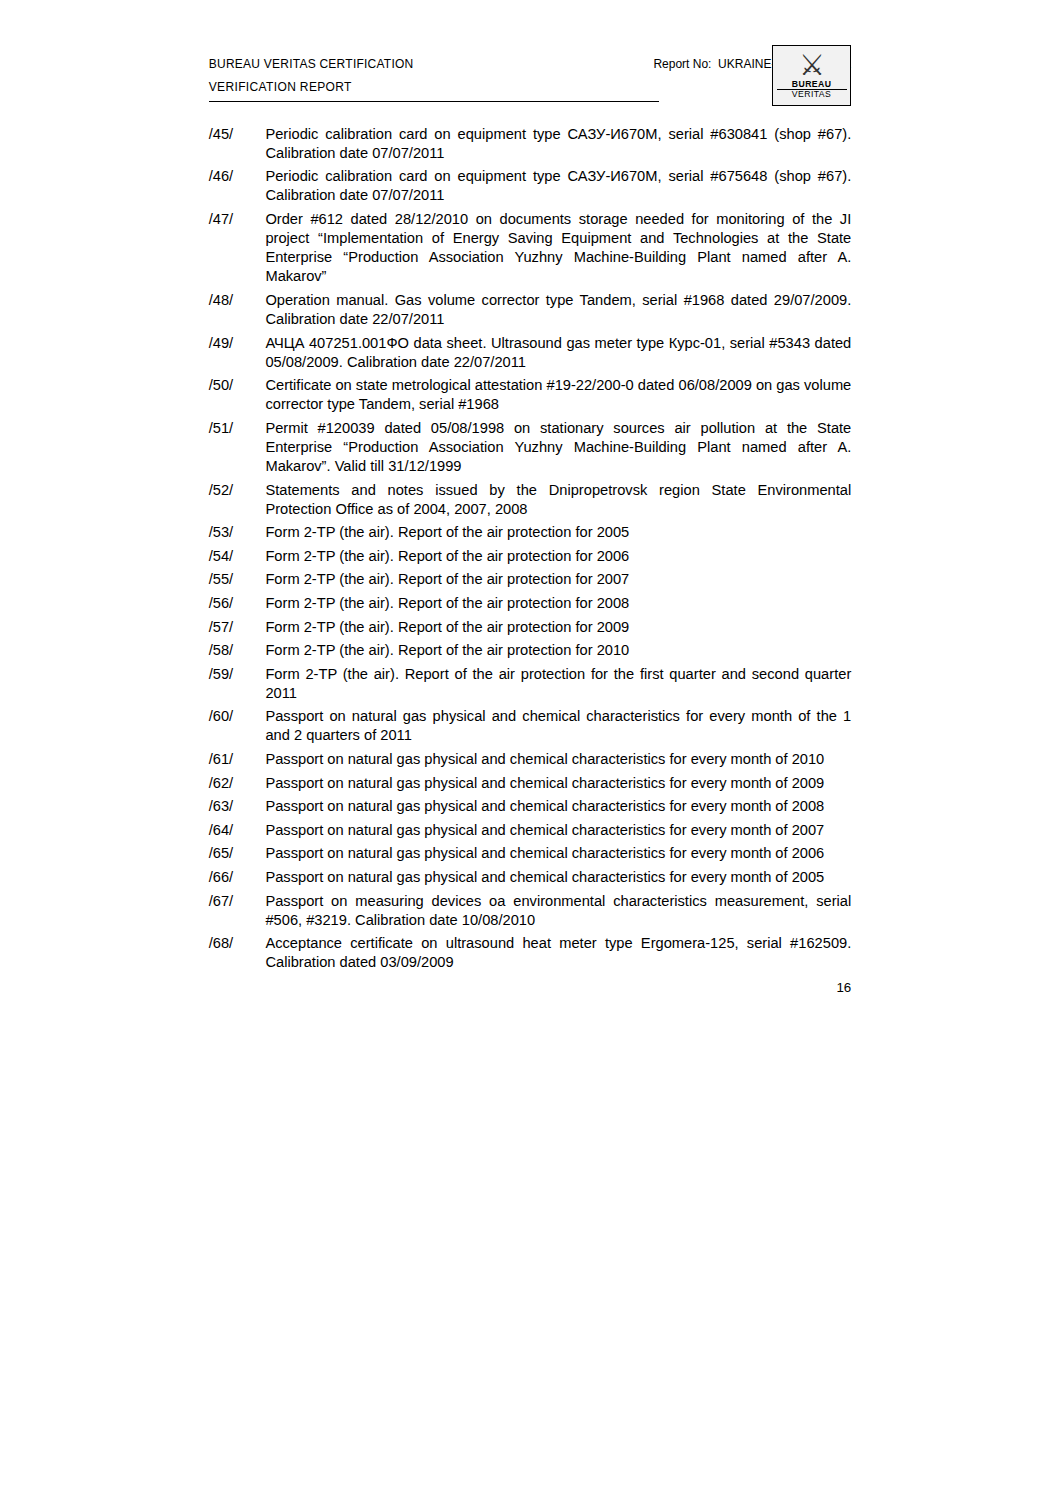BUREAU VERITAS CERTIFICATION
Report No: UKRAINE-ver/0238/2011
VERIFICATION REPORT
⚔ BUREAU VERITAS
/45/Periodic calibration card on equipment type САЗУ-И670М, serial #630841 (shop #67). Calibration date 07/07/2011
/46/Periodic calibration card on equipment type САЗУ-И670М, serial #675648 (shop #67). Calibration date 07/07/2011
/47/Order #612 dated 28/12/2010 on documents storage needed for monitoring of the JI project “Implementation of Energy Saving Equipment and Technologies at the State Enterprise “Production Association Yuzhny Machine-Building Plant named after A. Makarov”
/48/Operation manual. Gas volume corrector type Tandem, serial #1968 dated 29/07/2009. Calibration date 22/07/2011
/49/АЧЦА 407251.001ФО data sheet. Ultrasound gas meter type Курс-01, serial #5343 dated 05/08/2009. Calibration date 22/07/2011
/50/Certificate on state metrological attestation #19-22/200-0 dated 06/08/2009 on gas volume corrector type Tandem, serial #1968
/51/Permit #120039 dated 05/08/1998 on stationary sources air pollution at the State Enterprise “Production Association Yuzhny Machine-Building Plant named after A. Makarov”. Valid till 31/12/1999
/52/Statements and notes issued by the Dnipropetrovsk region State Environmental Protection Office as of 2004, 2007, 2008
/53/Form 2-TP (the air). Report of the air protection for 2005
/54/Form 2-TP (the air). Report of the air protection for 2006
/55/Form 2-TP (the air). Report of the air protection for 2007
/56/Form 2-TP (the air). Report of the air protection for 2008
/57/Form 2-TP (the air). Report of the air protection for 2009
/58/Form 2-TP (the air). Report of the air protection for 2010
/59/Form 2-TP (the air). Report of the air protection for the first quarter and second quarter 2011
/60/Passport on natural gas physical and chemical characteristics for every month of the 1 and 2 quarters of 2011
/61/Passport on natural gas physical and chemical characteristics for every month of 2010
/62/Passport on natural gas physical and chemical characteristics for every month of 2009
/63/Passport on natural gas physical and chemical characteristics for every month of 2008
/64/Passport on natural gas physical and chemical characteristics for every month of 2007
/65/Passport on natural gas physical and chemical characteristics for every month of 2006
/66/Passport on natural gas physical and chemical characteristics for every month of 2005
/67/Passport on measuring devices oa environmental characteristics measurement, serial #506, #3219. Calibration date 10/08/2010
/68/Acceptance certificate on ultrasound heat meter type Ergomera-125, serial #162509. Calibration dated 03/09/2009
16